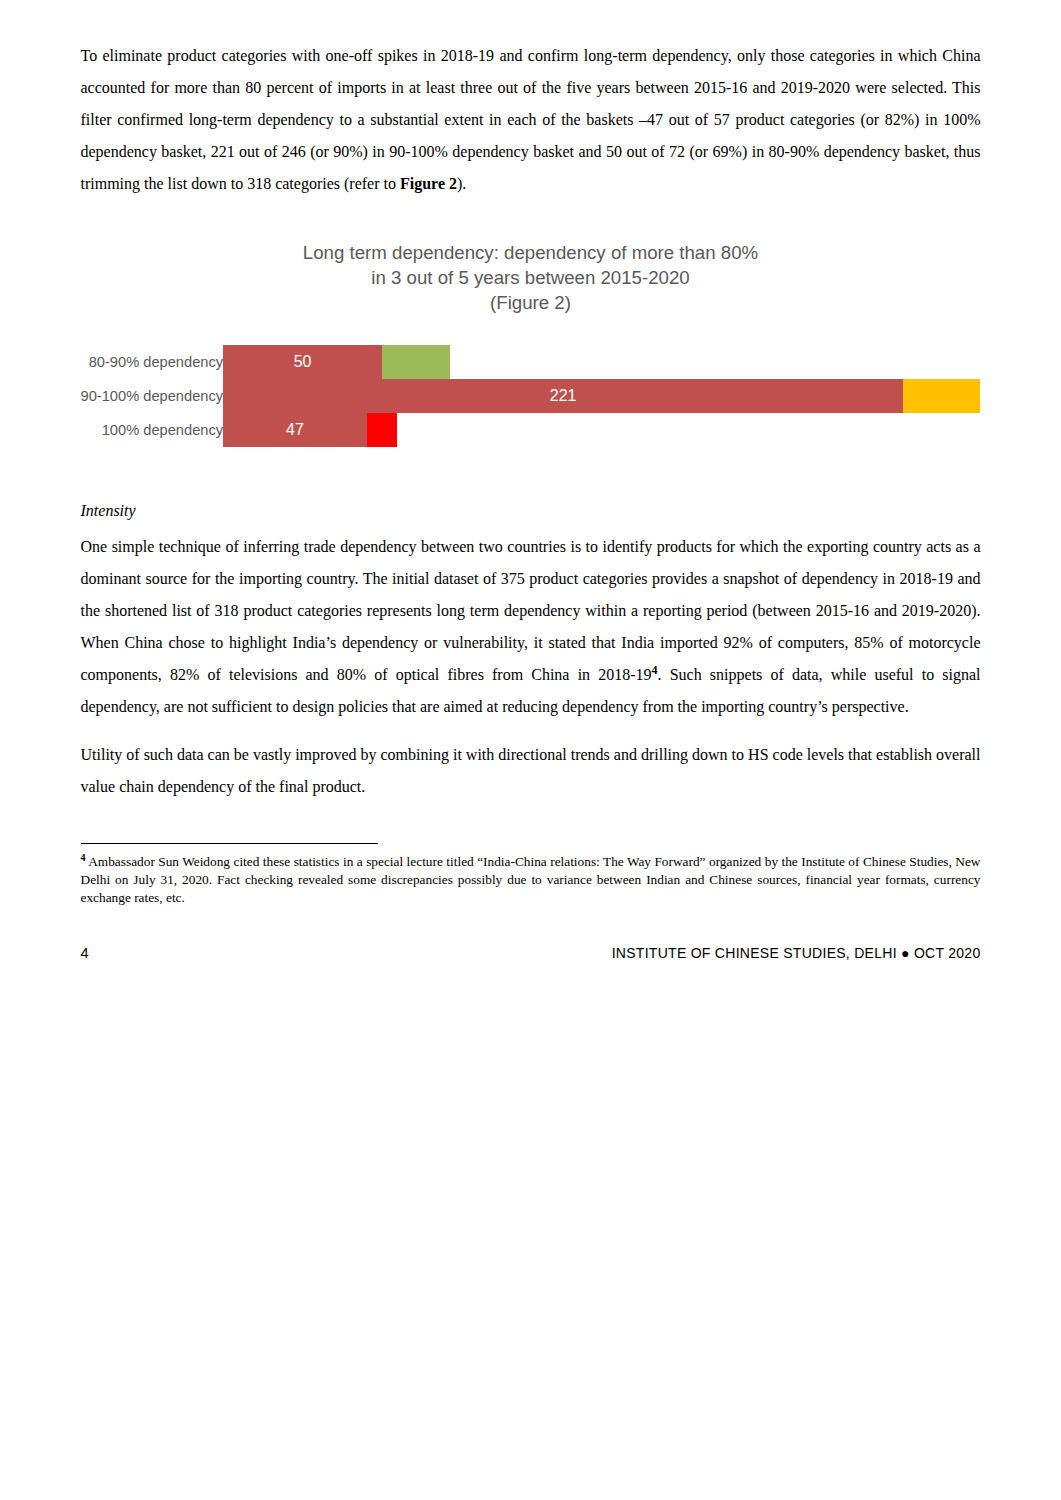To eliminate product categories with one-off spikes in 2018-19 and confirm long-term dependency, only those categories in which China accounted for more than 80 percent of imports in at least three out of the five years between 2015-16 and 2019-2020 were selected. This filter confirmed long-term dependency to a substantial extent in each of the baskets –47 out of 57 product categories (or 82%) in 100% dependency basket, 221 out of 246 (or 90%) in 90-100% dependency basket and 50 out of 72 (or 69%) in 80-90% dependency basket, thus trimming the list down to 318 categories (refer to Figure 2).
Long term dependency: dependency of more than 80%
in 3 out of 5 years between 2015-2020
(Figure 2)
| 80-90% dependency | 50 |
| 90-100% dependency | 221 |
| 100% dependency | 47 |
Intensity
One simple technique of inferring trade dependency between two countries is to identify products for which the exporting country acts as a dominant source for the importing country. The initial dataset of 375 product categories provides a snapshot of dependency in 2018-19 and the shortened list of 318 product categories represents long term dependency within a reporting period (between 2015-16 and 2019-2020). When China chose to highlight India’s dependency or vulnerability, it stated that India imported 92% of computers, 85% of motorcycle components, 82% of televisions and 80% of optical fibres from China in 2018-194. Such snippets of data, while useful to signal dependency, are not sufficient to design policies that are aimed at reducing dependency from the importing country’s perspective.
Utility of such data can be vastly improved by combining it with directional trends and drilling down to HS code levels that establish overall value chain dependency of the final product.
4 Ambassador Sun Weidong cited these statistics in a special lecture titled “India-China relations: The Way Forward” organized by the Institute of Chinese Studies, New Delhi on July 31, 2020. Fact checking revealed some discrepancies possibly due to variance between Indian and Chinese sources, financial year formats, currency exchange rates, etc.
4 INSTITUTE OF CHINESE STUDIES, DELHI ● OCT 2020